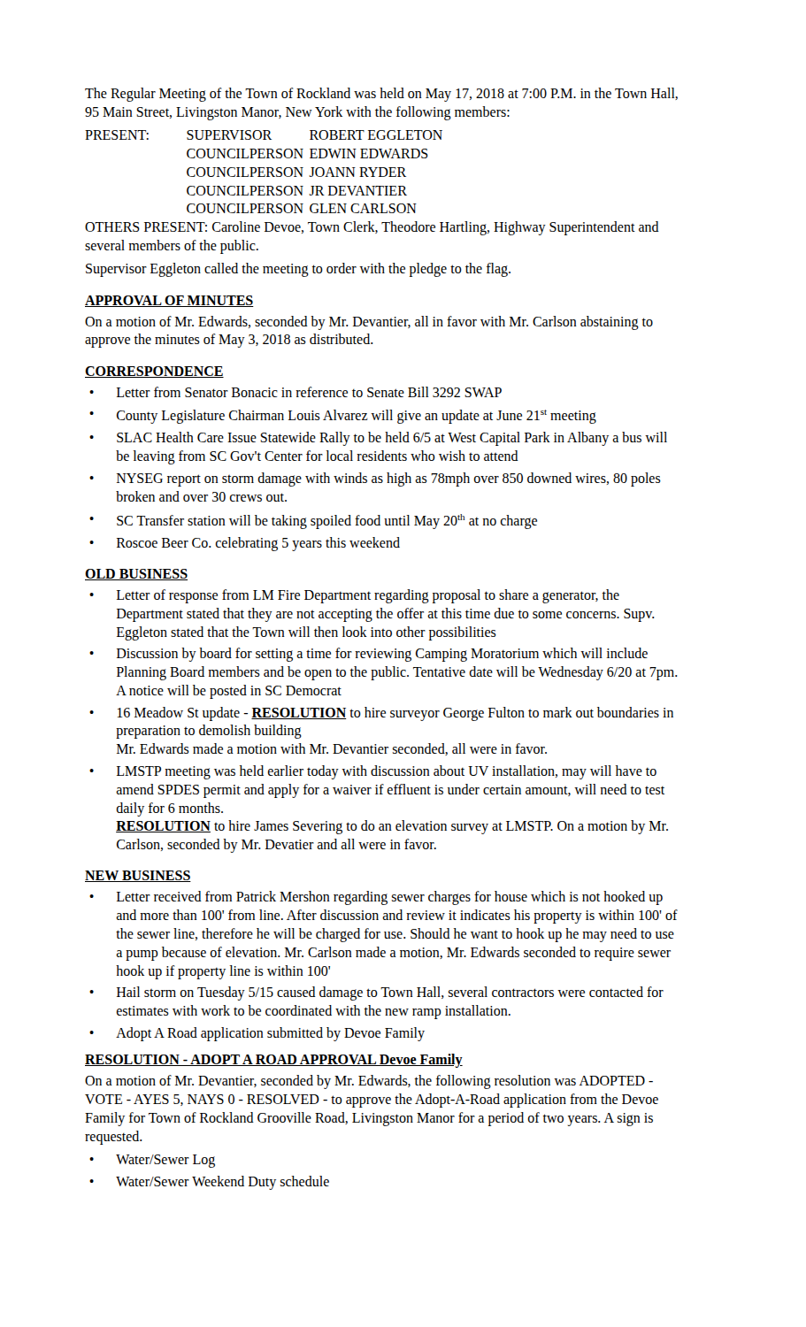The Regular Meeting of the Town of Rockland was held on May 17, 2018 at 7:00 P.M. in the Town Hall, 95 Main Street, Livingston Manor, New York with the following members:
| PRESENT: | SUPERVISOR | ROBERT EGGLETON |
| | COUNCILPERSON | EDWIN EDWARDS |
| | COUNCILPERSON | JOANN RYDER |
| | COUNCILPERSON | JR DEVANTIER |
| | COUNCILPERSON | GLEN CARLSON |
OTHERS PRESENT: Caroline Devoe, Town Clerk, Theodore Hartling, Highway Superintendent and several members of the public.
Supervisor Eggleton called the meeting to order with the pledge to the flag.
APPROVAL OF MINUTES
On a motion of Mr. Edwards, seconded by Mr. Devantier, all in favor with Mr. Carlson abstaining to approve the minutes of May 3, 2018 as distributed.
CORRESPONDENCE
Letter from Senator Bonacic in reference to Senate Bill 3292 SWAP
County Legislature Chairman Louis Alvarez will give an update at June 21st meeting
SLAC Health Care Issue Statewide Rally to be held 6/5 at West Capital Park in Albany a bus will be leaving from SC Gov't Center for local residents who wish to attend
NYSEG report on storm damage with winds as high as 78mph over 850 downed wires, 80 poles broken and over 30 crews out.
SC Transfer station will be taking spoiled food until May 20th at no charge
Roscoe Beer Co. celebrating 5 years this weekend
OLD BUSINESS
Letter of response from LM Fire Department regarding proposal to share a generator, the Department stated that they are not accepting the offer at this time due to some concerns. Supv. Eggleton stated that the Town will then look into other possibilities
Discussion by board for setting a time for reviewing Camping Moratorium which will include Planning Board members and be open to the public. Tentative date will be Wednesday 6/20 at 7pm. A notice will be posted in SC Democrat
16 Meadow St update - RESOLUTION to hire surveyor George Fulton to mark out boundaries in preparation to demolish building
Mr. Edwards made a motion with Mr. Devantier seconded, all were in favor.
LMSTP meeting was held earlier today with discussion about UV installation, may will have to amend SPDES permit and apply for a waiver if effluent is under certain amount, will need to test daily for 6 months.
RESOLUTION to hire James Severing to do an elevation survey at LMSTP. On a motion by Mr. Carlson, seconded by Mr. Devatier and all were in favor.
NEW BUSINESS
Letter received from Patrick Mershon regarding sewer charges for house which is not hooked up and more than 100' from line. After discussion and review it indicates his property is within 100' of the sewer line, therefore he will be charged for use. Should he want to hook up he may need to use a pump because of elevation. Mr. Carlson made a motion, Mr. Edwards seconded to require sewer hook up if property line is within 100'
Hail storm on Tuesday 5/15 caused damage to Town Hall, several contractors were contacted for estimates with work to be coordinated with the new ramp installation.
Adopt A Road application submitted by Devoe Family
RESOLUTION - ADOPT A ROAD APPROVAL Devoe Family
On a motion of Mr. Devantier, seconded by Mr. Edwards, the following resolution was ADOPTED - VOTE - AYES 5, NAYS 0 - RESOLVED - to approve the Adopt-A-Road application from the Devoe Family for Town of Rockland Grooville Road, Livingston Manor for a period of two years. A sign is requested.
Water/Sewer Log
Water/Sewer Weekend Duty schedule